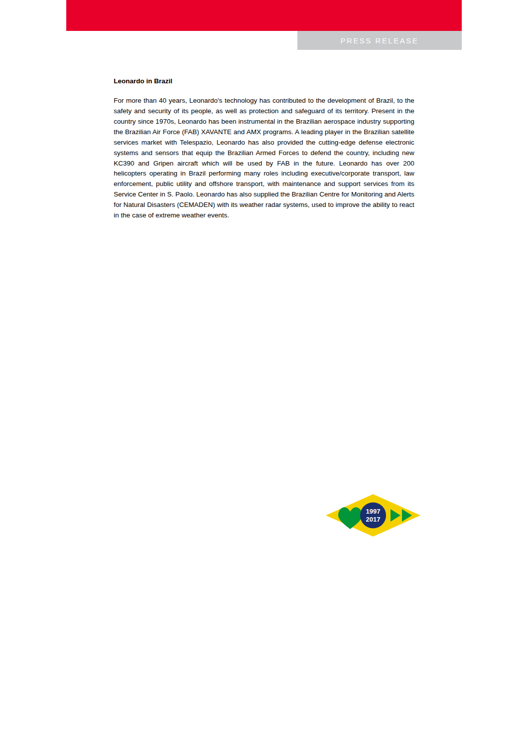PRESS RELEASE
Leonardo in Brazil
For more than 40 years, Leonardo's technology has contributed to the development of Brazil, to the safety and security of its people, as well as protection and safeguard of its territory. Present in the country since 1970s, Leonardo has been instrumental in the Brazilian aerospace industry supporting the Brazilian Air Force (FAB) XAVANTE and AMX programs. A leading player in the Brazilian satellite services market with Telespazio, Leonardo has also provided the cutting-edge defense electronic systems and sensors that equip the Brazilian Armed Forces to defend the country, including new KC390 and Gripen aircraft which will be used by FAB in the future. Leonardo has over 200 helicopters operating in Brazil performing many roles including executive/corporate transport, law enforcement, public utility and offshore transport, with maintenance and support services from its Service Center in S. Paolo. Leonardo has also supplied the Brazilian Centre for Monitoring and Alerts for Natural Disasters (CEMADEN) with its weather radar systems, used to improve the ability to react in the case of extreme weather events.
1997 2017